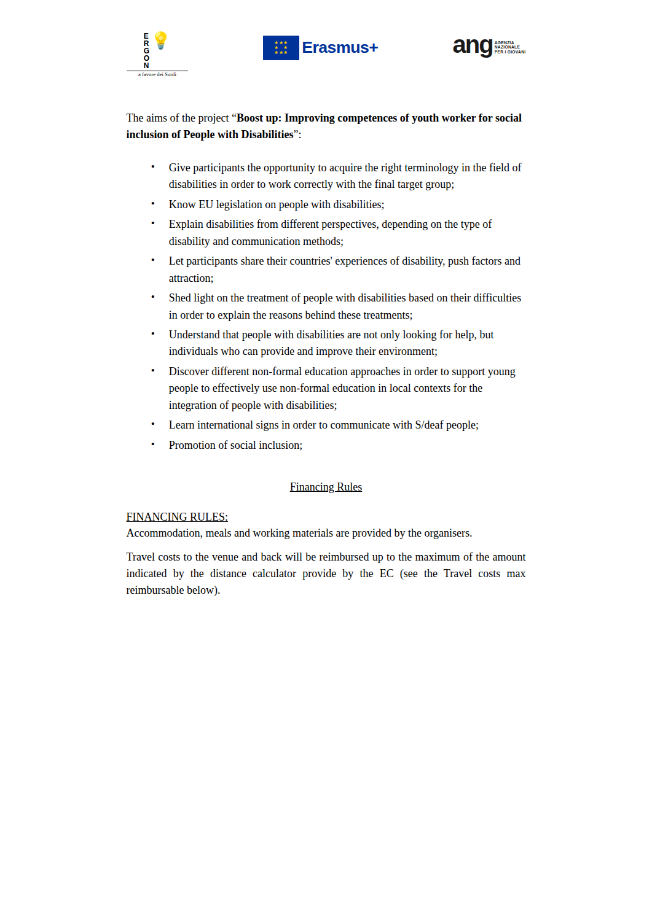E
R
G
O
N 💡
a favore dei Sordi
★★★
★ ★
★★★Erasmus+
ang AGENZIA
NAZIONALE
PER I GIOVANI
The aims of the project “Boost up: Improving competences of youth worker for social inclusion of People with Disabilities”:
Give participants the opportunity to acquire the right terminology in the field of disabilities in order to work correctly with the final target group;
Know EU legislation on people with disabilities;
Explain disabilities from different perspectives, depending on the type of disability and communication methods;
Let participants share their countries' experiences of disability, push factors and attraction;
Shed light on the treatment of people with disabilities based on their difficulties in order to explain the reasons behind these treatments;
Understand that people with disabilities are not only looking for help, but individuals who can provide and improve their environment;
Discover different non-formal education approaches in order to support young people to effectively use non-formal education in local contexts for the integration of people with disabilities;
Learn international signs in order to communicate with S/deaf people;
Promotion of social inclusion;
Financing Rules
FINANCING RULES:
Accommodation, meals and working materials are provided by the organisers.
Travel costs to the venue and back will be reimbursed up to the maximum of the amount indicated by the distance calculator provide by the EC (see the Travel costs max reimbursable below).